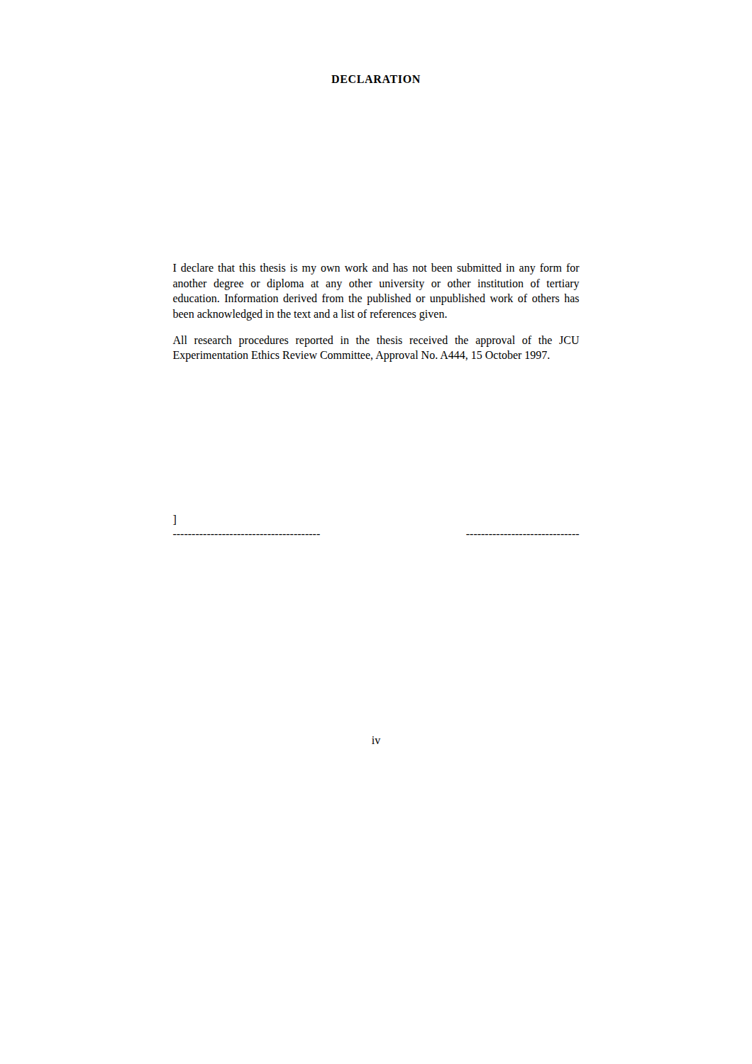DECLARATION
I declare that this thesis is my own work and has not been submitted in any form for another degree or diploma at any other university or other institution of tertiary education. Information derived from the published or unpublished work of others has been acknowledged in the text and a list of references given.
All research procedures reported in the thesis received the approval of the JCU Experimentation Ethics Review Committee, Approval No. A444, 15 October 1997.
]
--------------------------------------- ------------------------------
iv